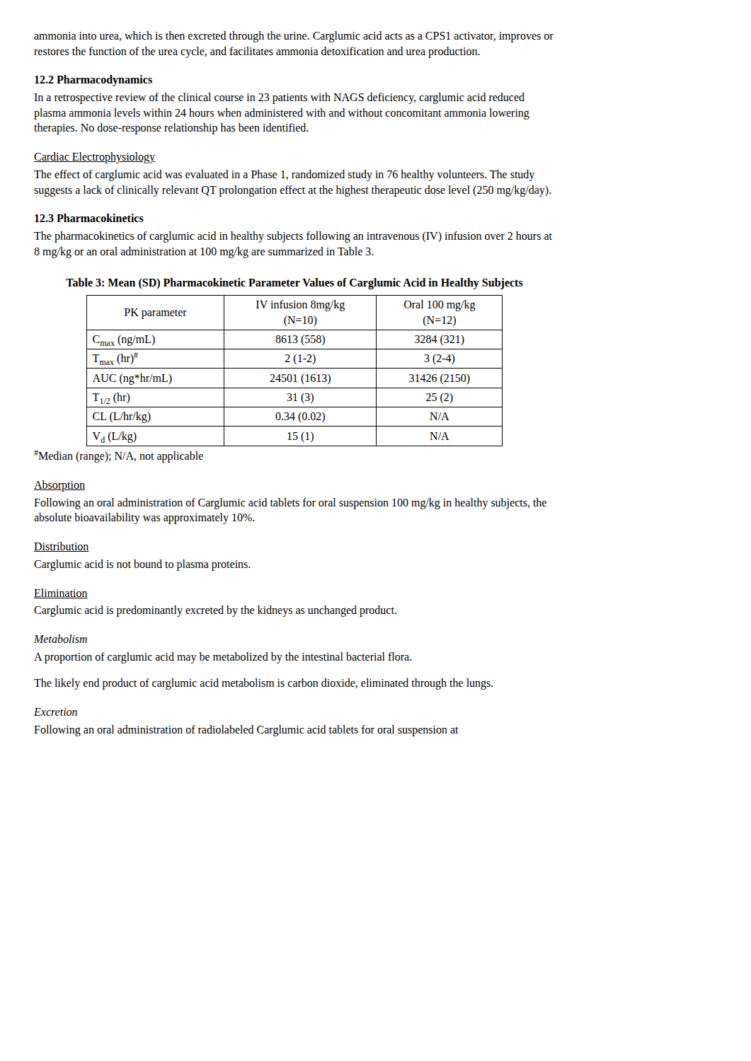ammonia into urea, which is then excreted through the urine. Carglumic acid acts as a CPS1 activator, improves or restores the function of the urea cycle, and facilitates ammonia detoxification and urea production.
12.2 Pharmacodynamics
In a retrospective review of the clinical course in 23 patients with NAGS deficiency, carglumic acid reduced plasma ammonia levels within 24 hours when administered with and without concomitant ammonia lowering therapies. No dose-response relationship has been identified.
Cardiac Electrophysiology
The effect of carglumic acid was evaluated in a Phase 1, randomized study in 76 healthy volunteers. The study suggests a lack of clinically relevant QT prolongation effect at the highest therapeutic dose level (250 mg/kg/day).
12.3 Pharmacokinetics
The pharmacokinetics of carglumic acid in healthy subjects following an intravenous (IV) infusion over 2 hours at 8 mg/kg or an oral administration at 100 mg/kg are summarized in Table 3.
Table 3: Mean (SD) Pharmacokinetic Parameter Values of Carglumic Acid in Healthy Subjects
| PK parameter | IV infusion 8mg/kg (N=10) | Oral 100 mg/kg (N=12) |
| --- | --- | --- |
| C max (ng/mL) | 8613 (558) | 3284 (321) |
| T max (hr) # | 2 (1-2) | 3 (2-4) |
| AUC (ng*hr/mL) | 24501 (1613) | 31426 (2150) |
| T 1/2 (hr) | 31 (3) | 25 (2) |
| CL (L/hr/kg) | 0.34 (0.02) | N/A |
| V d (L/kg) | 15 (1) | N/A |
#Median (range); N/A, not applicable
Absorption
Following an oral administration of Carglumic acid tablets for oral suspension 100 mg/kg in healthy subjects, the absolute bioavailability was approximately 10%.
Distribution
Carglumic acid is not bound to plasma proteins.
Elimination
Carglumic acid is predominantly excreted by the kidneys as unchanged product.
Metabolism
A proportion of carglumic acid may be metabolized by the intestinal bacterial flora.
The likely end product of carglumic acid metabolism is carbon dioxide, eliminated through the lungs.
Excretion
Following an oral administration of radiolabeled Carglumic acid tablets for oral suspension at